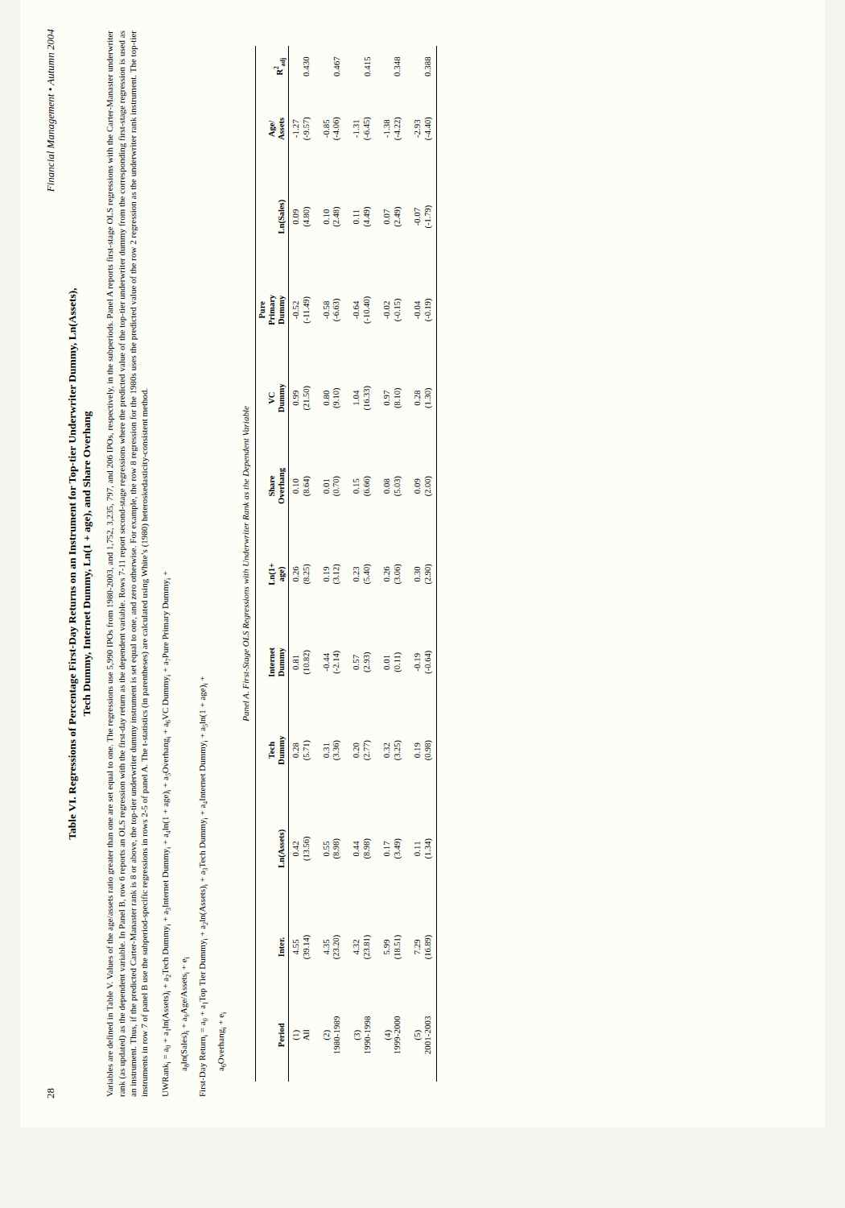28 Financial Management • Autumn 2004
Table VI. Regressions of Percentage First-Day Returns on an Instrument for Top-tier Underwriter Dummy, Ln(Assets),
Tech Dummy, Internet Dummy, Ln(1 + age), and Share Overhang
Variables are defined in Table V. Values of the age/assets ratio greater than one are set equal to one. The regressions use 5,990 IPOs from 1980-2003, and 1,752, 3,235, 797, and 206 IPOs, respectively, in the subperiods. Panel A reports first-stage OLS regressions with the Carter-Manaster underwriter rank (as updated) as the dependent variable. In Panel B, row 6 reports an OLS regression with the first-day return as the dependent variable. Rows 7-11 report second-stage regressions where the predicted value of the top-tier underwriter dummy from the corresponding first-stage regression is used as an instrument. Thus, if the predicted Carter-Manaster rank is 8 or above, the top-tier underwriter dummy instrument is set equal to one, and zero otherwise. For example, the row 8 regression for the 1980s uses the predicted value of the row 2 regression as the underwriter rank instrument. The top-tier instruments in row 7 of panel B use the subperiod-specific regressions in rows 2-5 of panel A. The t-statistics (in parentheses) are calculated using White’s (1980) heteroskedasticity-consistent method.
UWRanki = a0 + a1ln(Assets)i + a2Tech Dummyi + a3Internet Dummyi + a4ln(1 + age)i + a5Overhangi + a6VC Dummyi + a7Pure Primary Dummyi +
a8ln(Sales)i + a9Age/Assetsi + ei
First-Day Returni = a0 + a1Top Tier Dummyi + a2ln(Assets)i + a3Tech Dummyi + a4Internet Dummyi + a5ln(1 + age)i +
a6Overhangi + ei
Panel A. First-Stage OLS Regressions with Underwriter Rank as the Dependent Variable
| Period | Inter. | Ln(Assets) | Tech Dummy | Internet Dummy | Ln(1+ age) | Share Overhang | VC Dummy | Pure Primary Dummy | Ln(Sales) | Age/ Assets | R 2 adj |
| --- | --- | --- | --- | --- | --- | --- | --- | --- | --- | --- | --- |
| (1) All | 4.55 (39.14) | 0.42 (13.56) | 0.28 (5.71) | 0.81 (10.82) | 0.26 (8.25) | 0.10 (8.64) | 0.99 (21.50) | -0.52 (-11.49) | 0.09 (4.80) | -1.27 (-9.57) | 0.430 |
| (2) 1980-1989 | 4.35 (23.20) | 0.55 (8.98) | 0.31 (3.36) | -0.44 (-2.14) | 0.19 (3.12) | 0.01 (0.70) | 0.80 (9.10) | -0.58 (-6.63) | 0.10 (2.48) | -0.85 (-4.06) | 0.467 |
| (3) 1990-1998 | 4.32 (23.81) | 0.44 (8.98) | 0.20 (2.77) | 0.57 (2.93) | 0.23 (5.40) | 0.15 (6.66) | 1.04 (16.33) | -0.64 (-10.40) | 0.11 (4.49) | -1.31 (-6.45) | 0.415 |
| (4) 1999-2000 | 5.99 (18.51) | 0.17 (3.49) | 0.32 (3.25) | 0.01 (0.11) | 0.26 (3.06) | 0.08 (5.03) | 0.97 (8.10) | -0.02 (-0.15) | 0.07 (2.49) | -1.38 (-4.22) | 0.348 |
| (5) 2001-2003 | 7.29 (16.89) | 0.11 (1.34) | 0.19 (0.98) | -0.19 (-0.64) | 0.30 (2.90) | 0.09 (2.00) | 0.28 (1.30) | -0.04 (-0.19) | -0.07 (-1.79) | -2.93 (-4.40) | 0.388 |